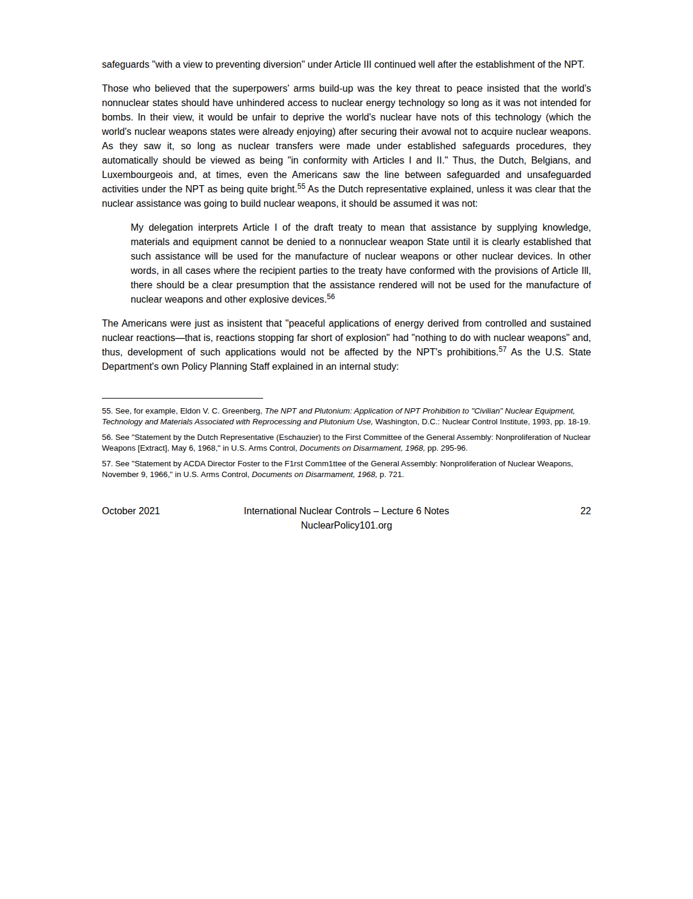safeguards "with a view to preventing diversion" under Article III continued well after the establishment of the NPT.
Those who believed that the superpowers' arms build-up was the key threat to peace insisted that the world's nonnuclear states should have unhindered access to nuclear energy technology so long as it was not intended for bombs. In their view, it would be unfair to deprive the world's nuclear have nots of this technology (which the world's nuclear weapons states were already enjoying) after securing their avowal not to acquire nuclear weapons. As they saw it, so long as nuclear transfers were made under established safeguards procedures, they automatically should be viewed as being "in conformity with Articles I and II." Thus, the Dutch, Belgians, and Luxembourgeois and, at times, even the Americans saw the line between safeguarded and unsafeguarded activities under the NPT as being quite bright.55 As the Dutch representative explained, unless it was clear that the nuclear assistance was going to build nuclear weapons, it should be assumed it was not:
My delegation interprets Article I of the draft treaty to mean that assistance by supplying knowledge, materials and equipment cannot be denied to a nonnuclear weapon State until it is clearly established that such assistance will be used for the manufacture of nuclear weapons or other nuclear devices. In other words, in all cases where the recipient parties to the treaty have conformed with the provisions of Article Ill, there should be a clear presumption that the assistance rendered will not be used for the manufacture of nuclear weapons and other explosive devices.56
The Americans were just as insistent that "peaceful applications of energy derived from controlled and sustained nuclear reactions—that is, reactions stopping far short of explosion" had "nothing to do with nuclear weapons" and, thus, development of such applications would not be affected by the NPT's prohibitions.57 As the U.S. State Department's own Policy Planning Staff explained in an internal study:
55. See, for example, Eldon V. C. Greenberg, The NPT and Plutonium: Application of NPT Prohibition to "Civilian" Nuclear Equipment, Technology and Materials Associated with Reprocessing and Plutonium Use, Washington, D.C.: Nuclear Control Institute, 1993, pp. 18-19.
56. See "Statement by the Dutch Representative (Eschauzier) to the First Committee of the General Assembly: Nonproliferation of Nuclear Weapons [Extract], May 6, 1968," in U.S. Arms Control, Documents on Disarmament, 1968, pp. 295-96.
57. See "Statement by ACDA Director Foster to the F1rst Comm1ttee of the General Assembly: Nonproliferation of Nuclear Weapons, November 9, 1966," in U.S. Arms Control, Documents on Disarmament, 1968, p. 721.
October 2021
International Nuclear Controls – Lecture 6 Notes
22
NuclearPolicy101.org